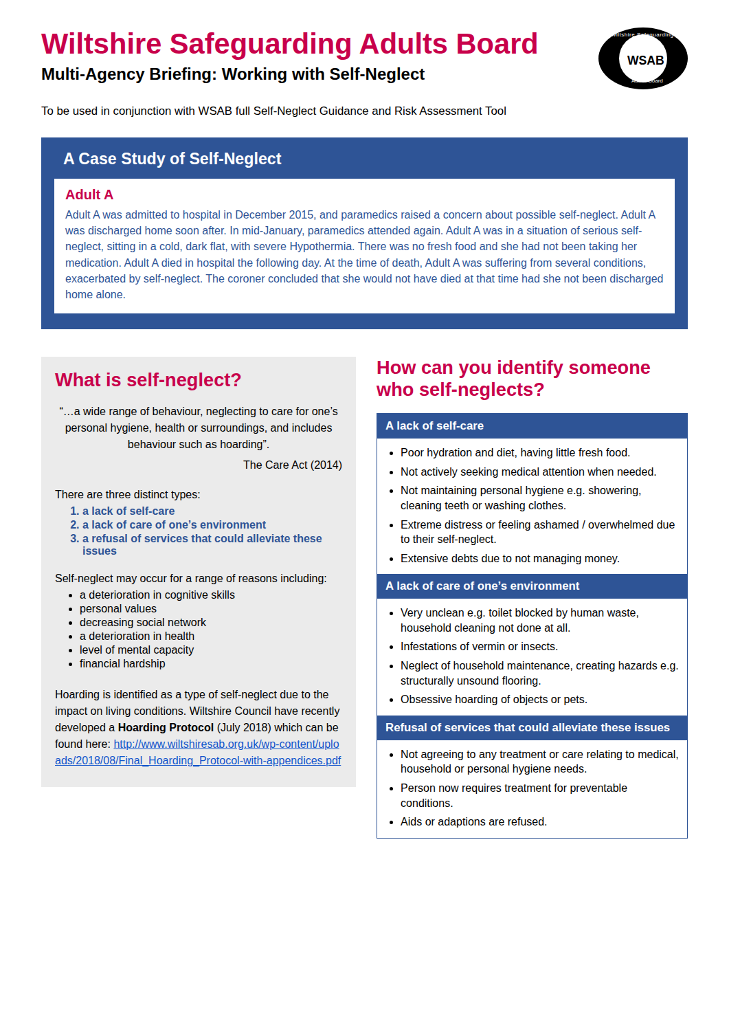Wiltshire Safeguarding Adults Board
Multi-Agency Briefing: Working with Self-Neglect
Wiltshire Safeguarding WSAB Adults Board
To be used in conjunction with WSAB full Self-Neglect Guidance and Risk Assessment Tool
A Case Study of Self-Neglect
Adult A
Adult A was admitted to hospital in December 2015, and paramedics raised a concern about possible self-neglect. Adult A was discharged home soon after. In mid-January, paramedics attended again. Adult A was in a situation of serious self-neglect, sitting in a cold, dark flat, with severe Hypothermia. There was no fresh food and she had not been taking her medication. Adult A died in hospital the following day. At the time of death, Adult A was suffering from several conditions, exacerbated by self-neglect. The coroner concluded that she would not have died at that time had she not been discharged home alone.
What is self-neglect?
“…a wide range of behaviour, neglecting to care for one’s personal hygiene, health or surroundings, and includes behaviour such as hoarding”. The Care Act (2014)
There are three distinct types:
a lack of self-care
a lack of care of one’s environment
a refusal of services that could alleviate these issues
Self-neglect may occur for a range of reasons including:
a deterioration in cognitive skills
personal values
decreasing social network
a deterioration in health
level of mental capacity
financial hardship
Hoarding is identified as a type of self-neglect due to the impact on living conditions. Wiltshire Council have recently developed a Hoarding Protocol (July 2018) which can be found here: http://www.wiltshiresab.org.uk/wp-content/uploads/2018/08/Final_Hoarding_Protocol-with-appendices.pdf
How can you identify someone who self-neglects?
A lack of self-care
Poor hydration and diet, having little fresh food.
Not actively seeking medical attention when needed.
Not maintaining personal hygiene e.g. showering, cleaning teeth or washing clothes.
Extreme distress or feeling ashamed / overwhelmed due to their self-neglect.
Extensive debts due to not managing money.
A lack of care of one’s environment
Very unclean e.g. toilet blocked by human waste, household cleaning not done at all.
Infestations of vermin or insects.
Neglect of household maintenance, creating hazards e.g. structurally unsound flooring.
Obsessive hoarding of objects or pets.
Refusal of services that could alleviate these issues
Not agreeing to any treatment or care relating to medical, household or personal hygiene needs.
Person now requires treatment for preventable conditions.
Aids or adaptions are refused.